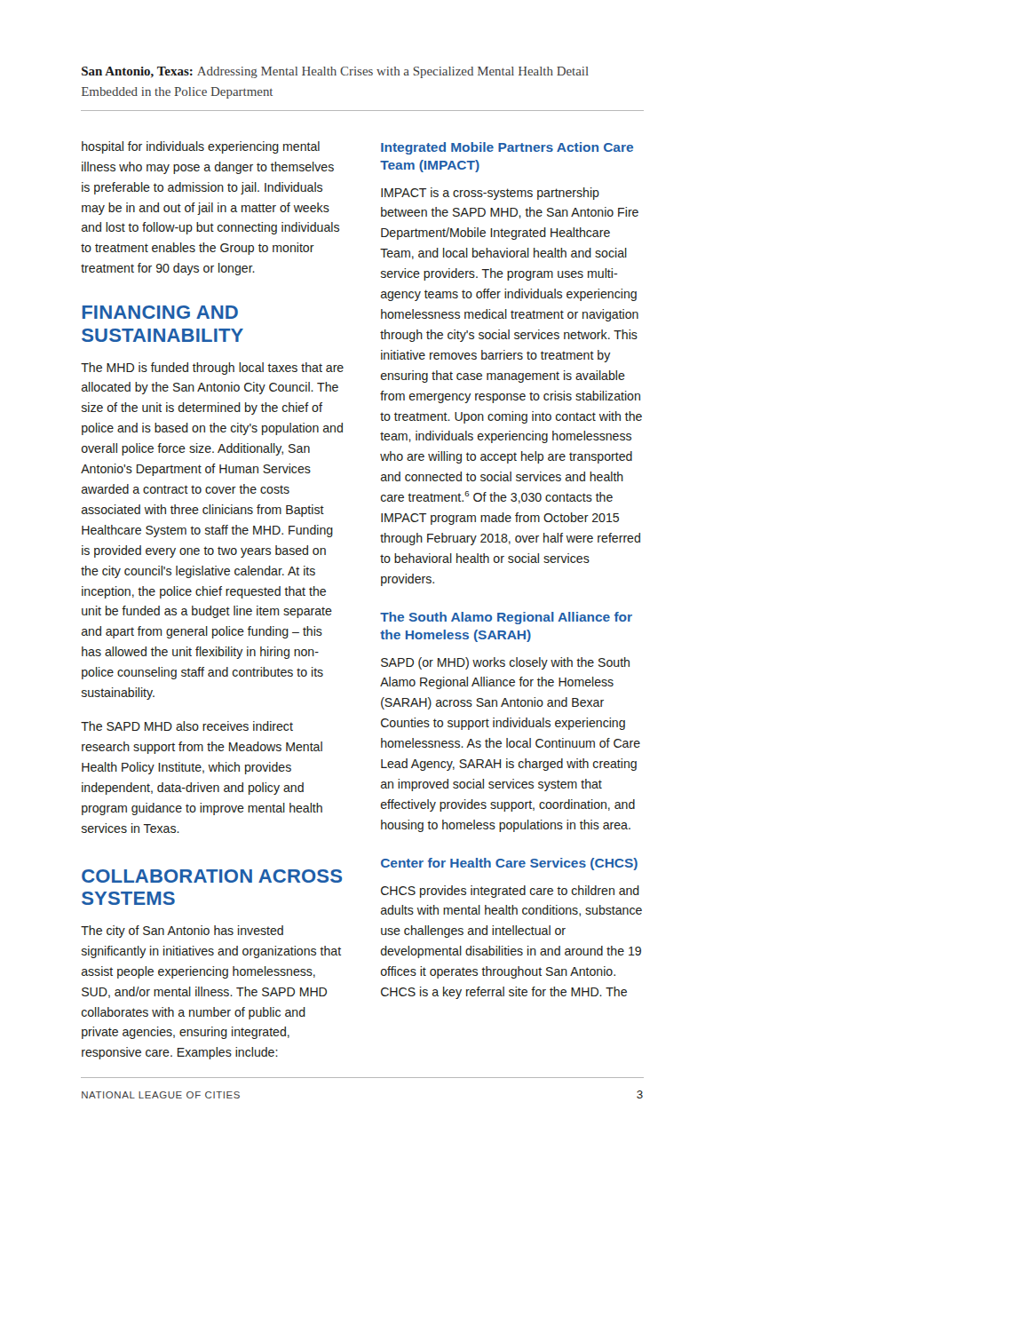San Antonio, Texas: Addressing Mental Health Crises with a Specialized Mental Health Detail Embedded in the Police Department
hospital for individuals experiencing mental illness who may pose a danger to themselves is preferable to admission to jail. Individuals may be in and out of jail in a matter of weeks and lost to follow-up but connecting individuals to treatment enables the Group to monitor treatment for 90 days or longer.
Financing and Sustainability
The MHD is funded through local taxes that are allocated by the San Antonio City Council. The size of the unit is determined by the chief of police and is based on the city's population and overall police force size. Additionally, San Antonio's Department of Human Services awarded a contract to cover the costs associated with three clinicians from Baptist Healthcare System to staff the MHD. Funding is provided every one to two years based on the city council's legislative calendar. At its inception, the police chief requested that the unit be funded as a budget line item separate and apart from general police funding – this has allowed the unit flexibility in hiring non-police counseling staff and contributes to its sustainability.
The SAPD MHD also receives indirect research support from the Meadows Mental Health Policy Institute, which provides independent, data-driven and policy and program guidance to improve mental health services in Texas.
Collaboration Across Systems
The city of San Antonio has invested significantly in initiatives and organizations that assist people experiencing homelessness, SUD, and/or mental illness. The SAPD MHD collaborates with a number of public and private agencies, ensuring integrated, responsive care. Examples include:
Integrated Mobile Partners Action Care Team (IMPACT)
IMPACT is a cross-systems partnership between the SAPD MHD, the San Antonio Fire Department/Mobile Integrated Healthcare Team, and local behavioral health and social service providers. The program uses multi-agency teams to offer individuals experiencing homelessness medical treatment or navigation through the city's social services network. This initiative removes barriers to treatment by ensuring that case management is available from emergency response to crisis stabilization to treatment. Upon coming into contact with the team, individuals experiencing homelessness who are willing to accept help are transported and connected to social services and health care treatment.6 Of the 3,030 contacts the IMPACT program made from October 2015 through February 2018, over half were referred to behavioral health or social services providers.
The South Alamo Regional Alliance for the Homeless (SARAH)
SAPD (or MHD) works closely with the South Alamo Regional Alliance for the Homeless (SARAH) across San Antonio and Bexar Counties to support individuals experiencing homelessness. As the local Continuum of Care Lead Agency, SARAH is charged with creating an improved social services system that effectively provides support, coordination, and housing to homeless populations in this area.
Center for Health Care Services (CHCS)
CHCS provides integrated care to children and adults with mental health conditions, substance use challenges and intellectual or developmental disabilities in and around the 19 offices it operates throughout San Antonio. CHCS is a key referral site for the MHD. The
NATIONAL LEAGUE OF CITIES 3